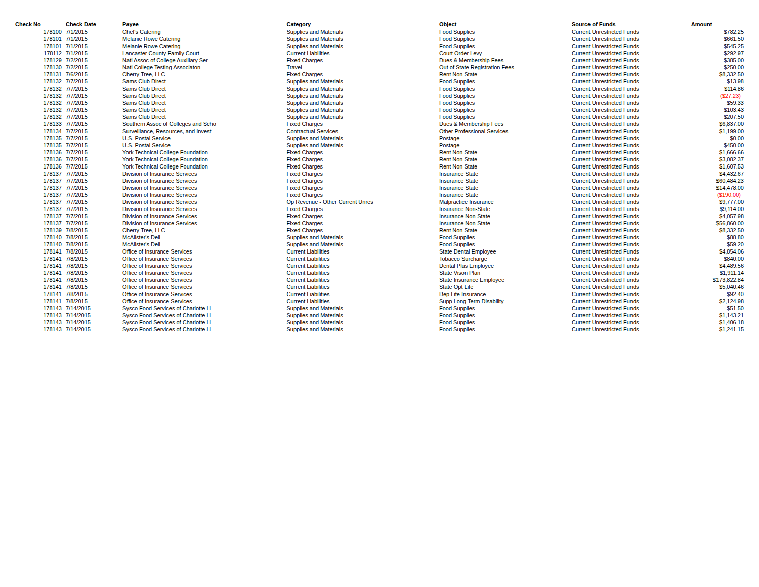| Check No | Check Date | Payee | Category | Object | Source of Funds | Amount |
| --- | --- | --- | --- | --- | --- | --- |
| 178100 | 7/1/2015 | Chef's Catering | Supplies and Materials | Food Supplies | Current Unrestricted Funds | $782.25 |
| 178101 | 7/1/2015 | Melanie Rowe Catering | Supplies and Materials | Food Supplies | Current Unrestricted Funds | $661.50 |
| 178101 | 7/1/2015 | Melanie Rowe Catering | Supplies and Materials | Food Supplies | Current Unrestricted Funds | $545.25 |
| 178112 | 7/1/2015 | Lancaster County Family Court | Current Liabilities | Court Order Levy | Current Unrestricted Funds | $292.97 |
| 178129 | 7/2/2015 | Natl Assoc of College Auxiliary Ser | Fixed Charges | Dues & Membership Fees | Current Unrestricted Funds | $385.00 |
| 178130 | 7/2/2015 | Natl College Testing Associaton | Travel | Out of State Registration Fees | Current Unrestricted Funds | $250.00 |
| 178131 | 7/6/2015 | Cherry Tree, LLC | Fixed Charges | Rent Non State | Current Unrestricted Funds | $8,332.50 |
| 178132 | 7/7/2015 | Sams Club Direct | Supplies and Materials | Food Supplies | Current Unrestricted Funds | $13.98 |
| 178132 | 7/7/2015 | Sams Club Direct | Supplies and Materials | Food Supplies | Current Unrestricted Funds | $114.86 |
| 178132 | 7/7/2015 | Sams Club Direct | Supplies and Materials | Food Supplies | Current Unrestricted Funds | ($27.23) |
| 178132 | 7/7/2015 | Sams Club Direct | Supplies and Materials | Food Supplies | Current Unrestricted Funds | $59.33 |
| 178132 | 7/7/2015 | Sams Club Direct | Supplies and Materials | Food Supplies | Current Unrestricted Funds | $103.43 |
| 178132 | 7/7/2015 | Sams Club Direct | Supplies and Materials | Food Supplies | Current Unrestricted Funds | $207.50 |
| 178133 | 7/7/2015 | Southern Assoc of Colleges and Scho | Fixed Charges | Dues & Membership Fees | Current Unrestricted Funds | $6,837.00 |
| 178134 | 7/7/2015 | Surveillance, Resources, and Invest | Contractual Services | Other Professional Services | Current Unrestricted Funds | $1,199.00 |
| 178135 | 7/7/2015 | U.S. Postal Service | Supplies and Materials | Postage | Current Unrestricted Funds | $0.00 |
| 178135 | 7/7/2015 | U.S. Postal Service | Supplies and Materials | Postage | Current Unrestricted Funds | $450.00 |
| 178136 | 7/7/2015 | York Technical College Foundation | Fixed Charges | Rent Non State | Current Unrestricted Funds | $1,666.66 |
| 178136 | 7/7/2015 | York Technical College Foundation | Fixed Charges | Rent Non State | Current Unrestricted Funds | $3,082.37 |
| 178136 | 7/7/2015 | York Technical College Foundation | Fixed Charges | Rent Non State | Current Unrestricted Funds | $1,607.53 |
| 178137 | 7/7/2015 | Division of Insurance Services | Fixed Charges | Insurance State | Current Unrestricted Funds | $4,432.67 |
| 178137 | 7/7/2015 | Division of Insurance Services | Fixed Charges | Insurance State | Current Unrestricted Funds | $60,484.23 |
| 178137 | 7/7/2015 | Division of Insurance Services | Fixed Charges | Insurance State | Current Unrestricted Funds | $14,478.00 |
| 178137 | 7/7/2015 | Division of Insurance Services | Fixed Charges | Insurance State | Current Unrestricted Funds | ($190.00) |
| 178137 | 7/7/2015 | Division of Insurance Services | Op Revenue - Other Current Unres | Malpractice Insurance | Current Unrestricted Funds | $9,777.00 |
| 178137 | 7/7/2015 | Division of Insurance Services | Fixed Charges | Insurance Non-State | Current Unrestricted Funds | $9,114.00 |
| 178137 | 7/7/2015 | Division of Insurance Services | Fixed Charges | Insurance Non-State | Current Unrestricted Funds | $4,057.98 |
| 178137 | 7/7/2015 | Division of Insurance Services | Fixed Charges | Insurance Non-State | Current Unrestricted Funds | $56,860.00 |
| 178139 | 7/8/2015 | Cherry Tree, LLC | Fixed Charges | Rent Non State | Current Unrestricted Funds | $8,332.50 |
| 178140 | 7/8/2015 | McAlister's Deli | Supplies and Materials | Food Supplies | Current Unrestricted Funds | $88.80 |
| 178140 | 7/8/2015 | McAlister's Deli | Supplies and Materials | Food Supplies | Current Unrestricted Funds | $59.20 |
| 178141 | 7/8/2015 | Office of Insurance Services | Current Liabilities | State Dental Employee | Current Unrestricted Funds | $4,854.06 |
| 178141 | 7/8/2015 | Office of Insurance Services | Current Liabilities | Tobacco Surcharge | Current Unrestricted Funds | $840.00 |
| 178141 | 7/8/2015 | Office of Insurance Services | Current Liabilities | Dental Plus Employee | Current Unrestricted Funds | $4,489.56 |
| 178141 | 7/8/2015 | Office of Insurance Services | Current Liabilities | State Vison Plan | Current Unrestricted Funds | $1,911.14 |
| 178141 | 7/8/2015 | Office of Insurance Services | Current Liabilities | State Insurance Employee | Current Unrestricted Funds | $173,822.84 |
| 178141 | 7/8/2015 | Office of Insurance Services | Current Liabilities | State Opt Life | Current Unrestricted Funds | $5,040.46 |
| 178141 | 7/8/2015 | Office of Insurance Services | Current Liabilities | Dep Life Insurance | Current Unrestricted Funds | $92.40 |
| 178141 | 7/8/2015 | Office of Insurance Services | Current Liabilities | Supp Long Term Disability | Current Unrestricted Funds | $2,124.98 |
| 178143 | 7/14/2015 | Sysco Food Services of Charlotte Ll | Supplies and Materials | Food Supplies | Current Unrestricted Funds | $51.50 |
| 178143 | 7/14/2015 | Sysco Food Services of Charlotte Ll | Supplies and Materials | Food Supplies | Current Unrestricted Funds | $1,143.21 |
| 178143 | 7/14/2015 | Sysco Food Services of Charlotte Ll | Supplies and Materials | Food Supplies | Current Unrestricted Funds | $1,406.18 |
| 178143 | 7/14/2015 | Sysco Food Services of Charlotte Ll | Supplies and Materials | Food Supplies | Current Unrestricted Funds | $1,241.15 |